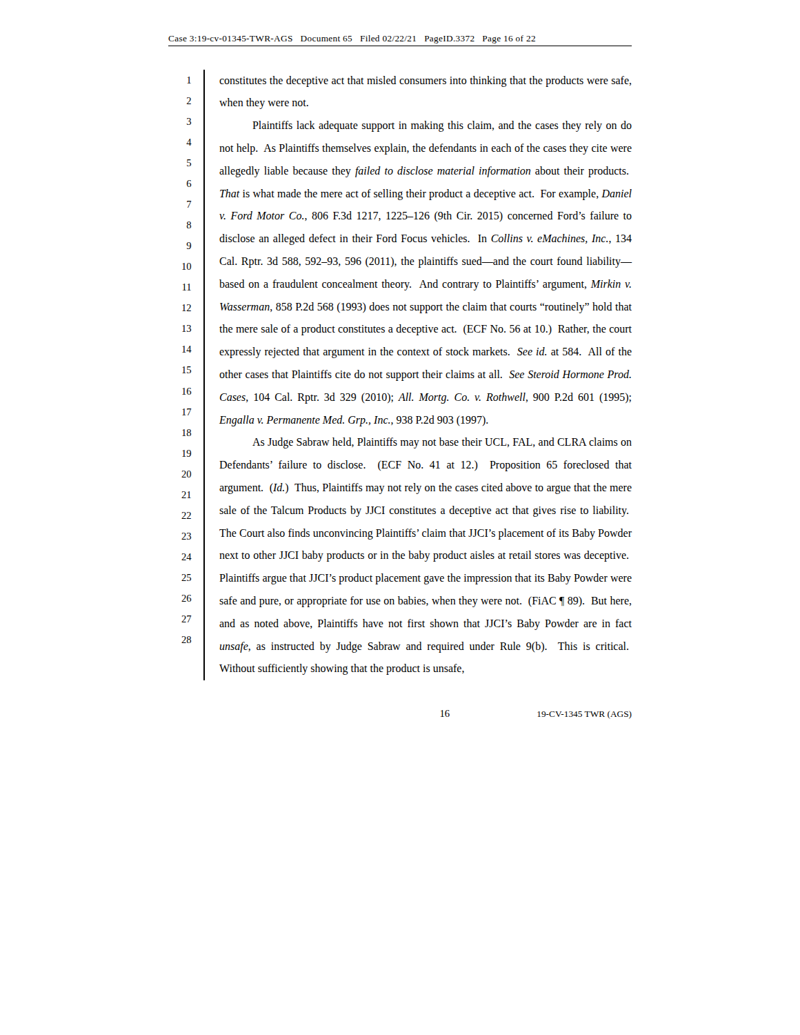Case 3:19-cv-01345-TWR-AGS Document 65 Filed 02/22/21 PageID.3372 Page 16 of 22
1
2
3
4
5
6
7
8
9
10
11
12
13
14
15
16
17
18
19
20
21
22
23
24
25
26
27
28
constitutes the deceptive act that misled consumers into thinking that the products were safe, when they were not.
Plaintiffs lack adequate support in making this claim, and the cases they rely on do not help. As Plaintiffs themselves explain, the defendants in each of the cases they cite were allegedly liable because they failed to disclose material information about their products. That is what made the mere act of selling their product a deceptive act. For example, Daniel v. Ford Motor Co., 806 F.3d 1217, 1225–126 (9th Cir. 2015) concerned Ford’s failure to disclose an alleged defect in their Ford Focus vehicles. In Collins v. eMachines, Inc., 134 Cal. Rptr. 3d 588, 592–93, 596 (2011), the plaintiffs sued—and the court found liability—based on a fraudulent concealment theory. And contrary to Plaintiffs’ argument, Mirkin v. Wasserman, 858 P.2d 568 (1993) does not support the claim that courts “routinely” hold that the mere sale of a product constitutes a deceptive act. (ECF No. 56 at 10.) Rather, the court expressly rejected that argument in the context of stock markets. See id. at 584. All of the other cases that Plaintiffs cite do not support their claims at all. See Steroid Hormone Prod. Cases, 104 Cal. Rptr. 3d 329 (2010); All. Mortg. Co. v. Rothwell, 900 P.2d 601 (1995); Engalla v. Permanente Med. Grp., Inc., 938 P.2d 903 (1997).
As Judge Sabraw held, Plaintiffs may not base their UCL, FAL, and CLRA claims on Defendants’ failure to disclose. (ECF No. 41 at 12.) Proposition 65 foreclosed that argument. (Id.) Thus, Plaintiffs may not rely on the cases cited above to argue that the mere sale of the Talcum Products by JJCI constitutes a deceptive act that gives rise to liability. The Court also finds unconvincing Plaintiffs’ claim that JJCI’s placement of its Baby Powder next to other JJCI baby products or in the baby product aisles at retail stores was deceptive. Plaintiffs argue that JJCI’s product placement gave the impression that its Baby Powder were safe and pure, or appropriate for use on babies, when they were not. (FiAC ¶ 89). But here, and as noted above, Plaintiffs have not first shown that JJCI’s Baby Powder are in fact unsafe, as instructed by Judge Sabraw and required under Rule 9(b). This is critical. Without sufficiently showing that the product is unsafe,
16
19-CV-1345 TWR (AGS)